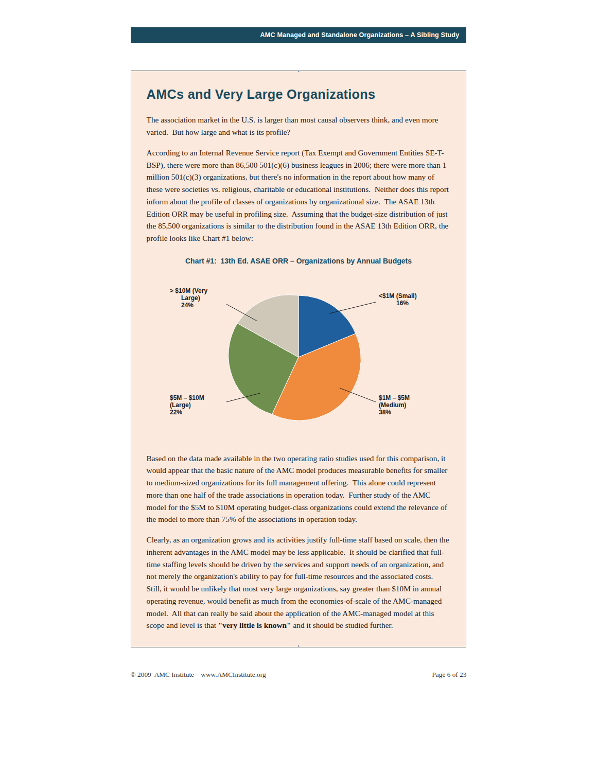AMC Managed and Standalone Organizations – A Sibling Study
AMCs and Very Large Organizations
The association market in the U.S. is larger than most causal observers think, and even more varied. But how large and what is its profile?
According to an Internal Revenue Service report (Tax Exempt and Government Entities SE-T-BSP), there were more than 86,500 501(c)(6) business leagues in 2006; there were more than 1 million 501(c)(3) organizations, but there's no information in the report about how many of these were societies vs. religious, charitable or educational institutions. Neither does this report inform about the profile of classes of organizations by organizational size. The ASAE 13th Edition ORR may be useful in profiling size. Assuming that the budget-size distribution of just the 85,500 organizations is similar to the distribution found in the ASAE 13th Edition ORR, the profile looks like Chart #1 below:
Chart #1: 13th Ed. ASAE ORR – Organizations by Annual Budgets
<$1M (Small) 16% $1M – $5M (Medium) 38% $5M – $10M (Large) 22% > $10M (Very Large) 24%
Based on the data made available in the two operating ratio studies used for this comparison, it would appear that the basic nature of the AMC model produces measurable benefits for smaller to medium-sized organizations for its full management offering. This alone could represent more than one half of the trade associations in operation today. Further study of the AMC model for the $5M to $10M operating budget-class organizations could extend the relevance of the model to more than 75% of the associations in operation today.
Clearly, as an organization grows and its activities justify full-time staff based on scale, then the inherent advantages in the AMC model may be less applicable. It should be clarified that full-time staffing levels should be driven by the services and support needs of an organization, and not merely the organization's ability to pay for full-time resources and the associated costs. Still, it would be unlikely that most very large organizations, say greater than $10M in annual operating revenue, would benefit as much from the economies-of-scale of the AMC-managed model. All that can really be said about the application of the AMC-managed model at this scope and level is that "very little is known" and it should be studied further.
© 2009 AMC Institute www.AMCInstitute.org
Page 6 of 23